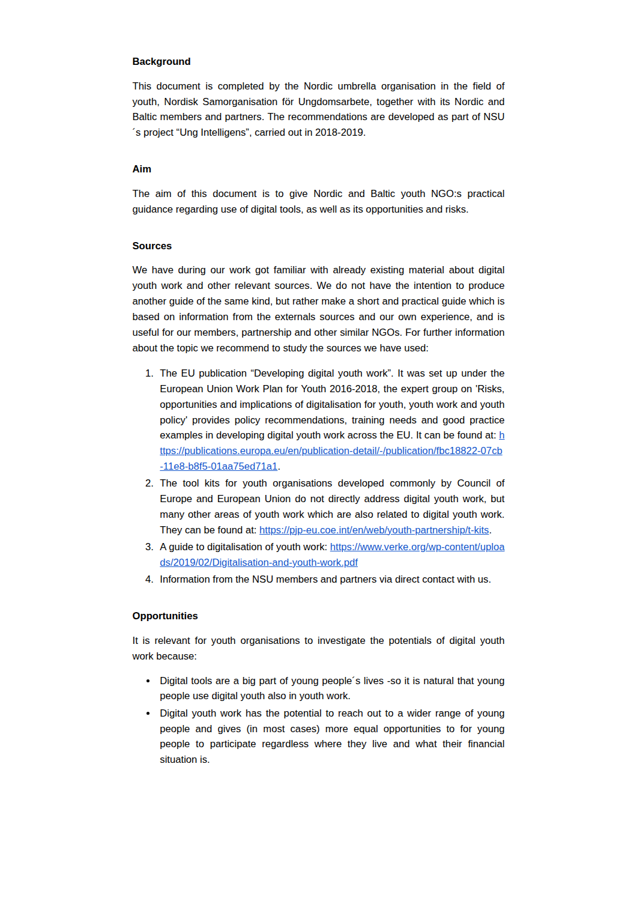Background
This document is completed by the Nordic umbrella organisation in the field of youth, Nordisk Samorganisation för Ungdomsarbete, together with its Nordic and Baltic members and partners. The recommendations are developed as part of NSU´s project “Ung Intelligens”, carried out in 2018-2019.
Aim
The aim of this document is to give Nordic and Baltic youth NGO:s practical guidance regarding use of digital tools, as well as its opportunities and risks.
Sources
We have during our work got familiar with already existing material about digital youth work and other relevant sources. We do not have the intention to produce another guide of the same kind, but rather make a short and practical guide which is based on information from the externals sources and our own experience, and is useful for our members, partnership and other similar NGOs. For further information about the topic we recommend to study the sources we have used:
The EU publication “Developing digital youth work”. It was set up under the European Union Work Plan for Youth 2016-2018, the expert group on 'Risks, opportunities and implications of digitalisation for youth, youth work and youth policy' provides policy recommendations, training needs and good practice examples in developing digital youth work across the EU. It can be found at: https://publications.europa.eu/en/publication-detail/-/publication/fbc18822-07cb-11e8-b8f5-01aa75ed71a1.
The tool kits for youth organisations developed commonly by Council of Europe and European Union do not directly address digital youth work, but many other areas of youth work which are also related to digital youth work. They can be found at: https://pjp-eu.coe.int/en/web/youth-partnership/t-kits.
A guide to digitalisation of youth work: https://www.verke.org/wp-content/uploads/2019/02/Digitalisation-and-youth-work.pdf
Information from the NSU members and partners via direct contact with us.
Opportunities
It is relevant for youth organisations to investigate the potentials of digital youth work because:
Digital tools are a big part of young people´s lives -so it is natural that young people use digital youth also in youth work.
Digital youth work has the potential to reach out to a wider range of young people and gives (in most cases) more equal opportunities to for young people to participate regardless where they live and what their financial situation is.